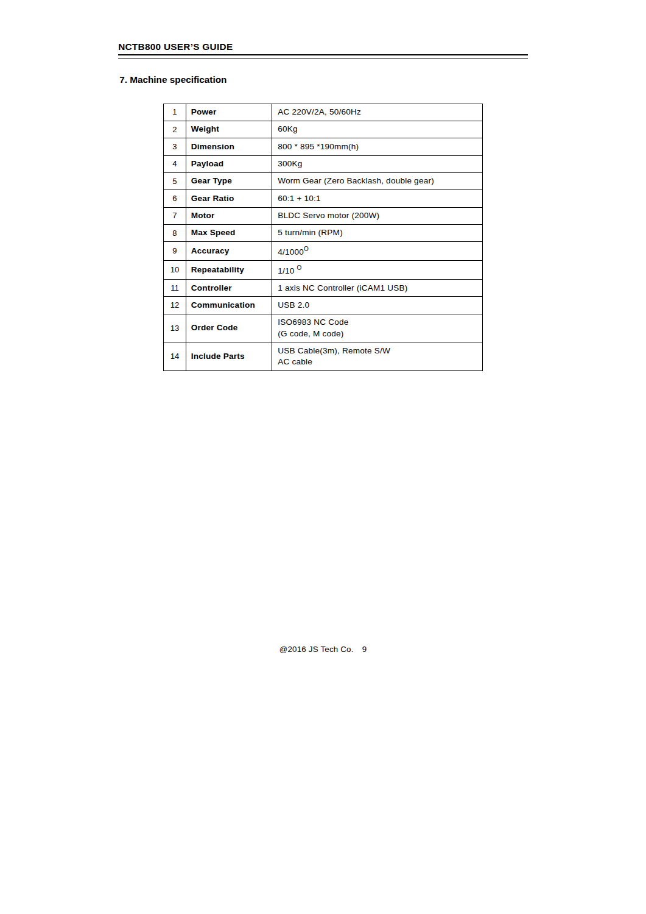NCTB800 USER’S GUIDE
7. Machine specification
| 1 | Power | AC 220V/2A, 50/60Hz |
| 2 | Weight | 60Kg |
| 3 | Dimension | 800 * 895 *190mm(h) |
| 4 | Payload | 300Kg |
| 5 | Gear Type | Worm Gear (Zero Backlash, double gear) |
| 6 | Gear Ratio | 60:1 + 10:1 |
| 7 | Motor | BLDC Servo motor (200W) |
| 8 | Max Speed | 5 turn/min (RPM) |
| 9 | Accuracy | 4/1000 O |
| 10 | Repeatability | 1/10 O |
| 11 | Controller | 1 axis NC Controller (iCAM1 USB) |
| 12 | Communication | USB 2.0 |
| 13 | Order Code | ISO6983 NC Code (G code, M code) |
| 14 | Include Parts | USB Cable(3m), Remote S/W AC cable |
@2016 JS Tech Co.9